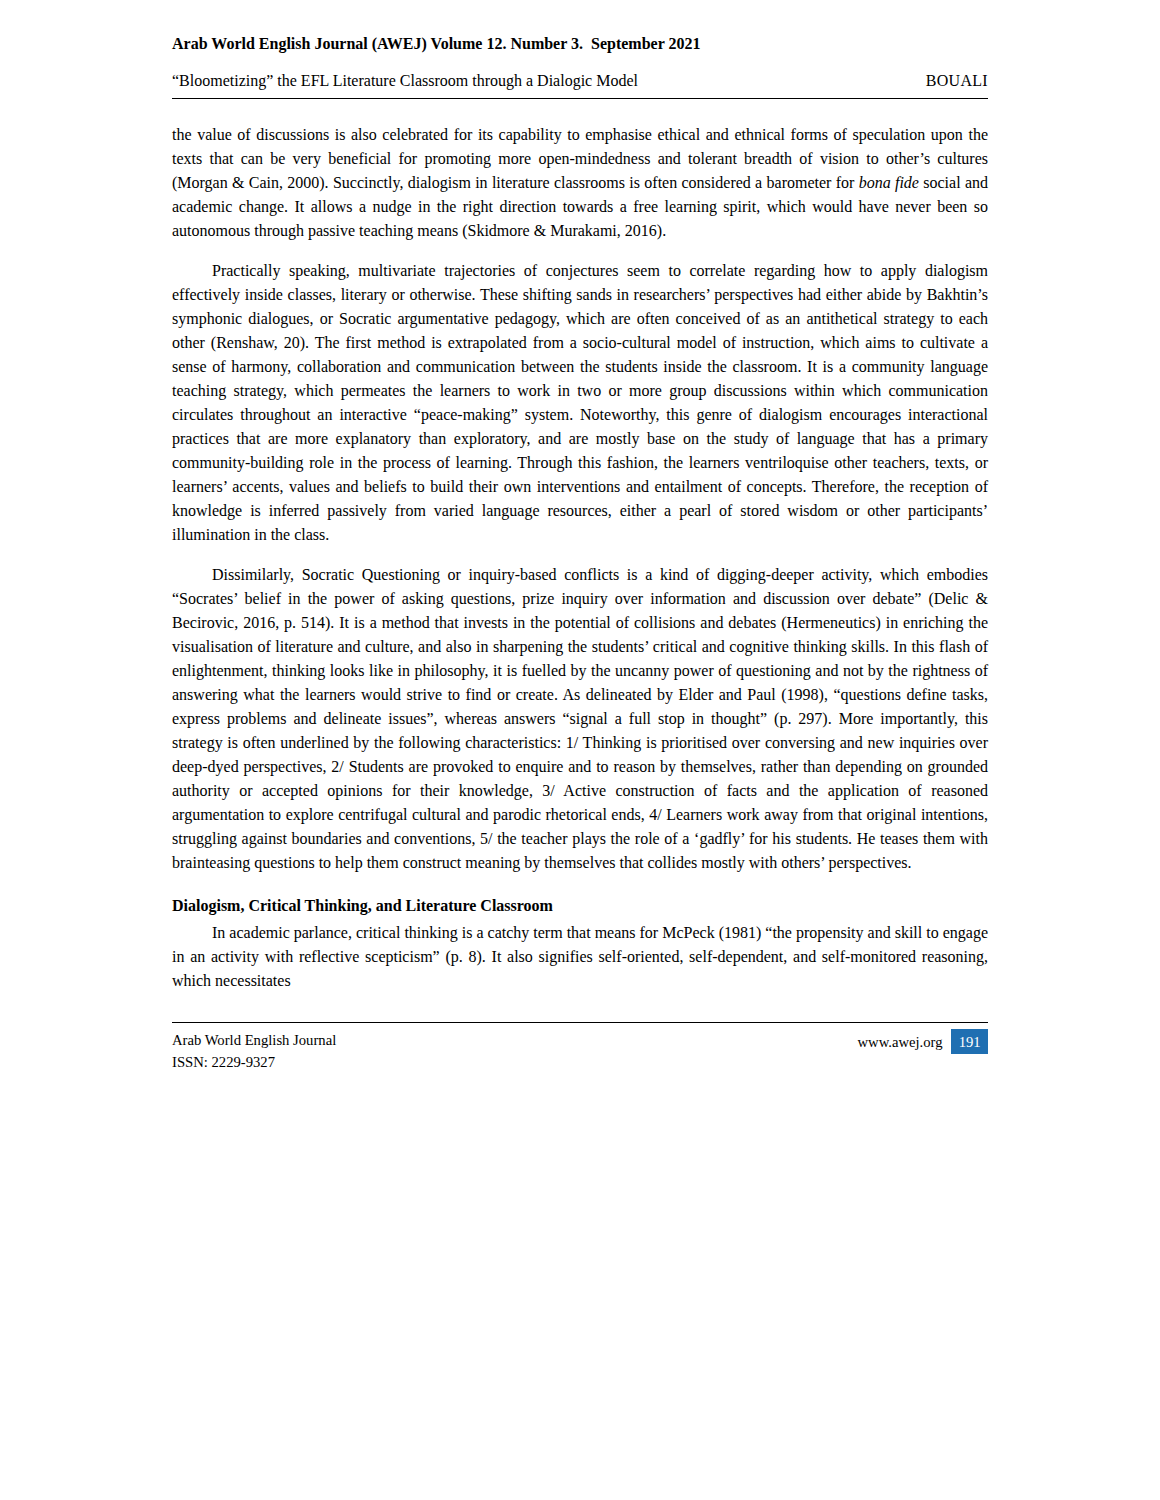Arab World English Journal (AWEJ) Volume 12. Number 3. September 2021
“Bloometizing” the EFL Literature Classroom through a Dialogic Model BOUALI
the value of discussions is also celebrated for its capability to emphasise ethical and ethnical forms of speculation upon the texts that can be very beneficial for promoting more open-mindedness and tolerant breadth of vision to other’s cultures (Morgan & Cain, 2000). Succinctly, dialogism in literature classrooms is often considered a barometer for bona fide social and academic change. It allows a nudge in the right direction towards a free learning spirit, which would have never been so autonomous through passive teaching means (Skidmore & Murakami, 2016).
Practically speaking, multivariate trajectories of conjectures seem to correlate regarding how to apply dialogism effectively inside classes, literary or otherwise. These shifting sands in researchers’ perspectives had either abide by Bakhtin’s symphonic dialogues, or Socratic argumentative pedagogy, which are often conceived of as an antithetical strategy to each other (Renshaw, 20). The first method is extrapolated from a socio-cultural model of instruction, which aims to cultivate a sense of harmony, collaboration and communication between the students inside the classroom. It is a community language teaching strategy, which permeates the learners to work in two or more group discussions within which communication circulates throughout an interactive “peace-making” system. Noteworthy, this genre of dialogism encourages interactional practices that are more explanatory than exploratory, and are mostly base on the study of language that has a primary community-building role in the process of learning. Through this fashion, the learners ventriloquise other teachers, texts, or learners’ accents, values and beliefs to build their own interventions and entailment of concepts. Therefore, the reception of knowledge is inferred passively from varied language resources, either a pearl of stored wisdom or other participants’ illumination in the class.
Dissimilarly, Socratic Questioning or inquiry-based conflicts is a kind of digging-deeper activity, which embodies “Socrates’ belief in the power of asking questions, prize inquiry over information and discussion over debate” (Delic & Becirovic, 2016, p. 514). It is a method that invests in the potential of collisions and debates (Hermeneutics) in enriching the visualisation of literature and culture, and also in sharpening the students’ critical and cognitive thinking skills. In this flash of enlightenment, thinking looks like in philosophy, it is fuelled by the uncanny power of questioning and not by the rightness of answering what the learners would strive to find or create. As delineated by Elder and Paul (1998), “questions define tasks, express problems and delineate issues”, whereas answers “signal a full stop in thought” (p. 297). More importantly, this strategy is often underlined by the following characteristics: 1/ Thinking is prioritised over conversing and new inquiries over deep-dyed perspectives, 2/ Students are provoked to enquire and to reason by themselves, rather than depending on grounded authority or accepted opinions for their knowledge, 3/ Active construction of facts and the application of reasoned argumentation to explore centrifugal cultural and parodic rhetorical ends, 4/ Learners work away from that original intentions, struggling against boundaries and conventions, 5/ the teacher plays the role of a ‘gadfly’ for his students. He teases them with brainteasing questions to help them construct meaning by themselves that collides mostly with others’ perspectives.
Dialogism, Critical Thinking, and Literature Classroom
In academic parlance, critical thinking is a catchy term that means for McPeck (1981) “the propensity and skill to engage in an activity with reflective scepticism” (p. 8). It also signifies self-oriented, self-dependent, and self-monitored reasoning, which necessitates
Arab World English Journal
ISSN: 2229-9327
www.awej.org 191